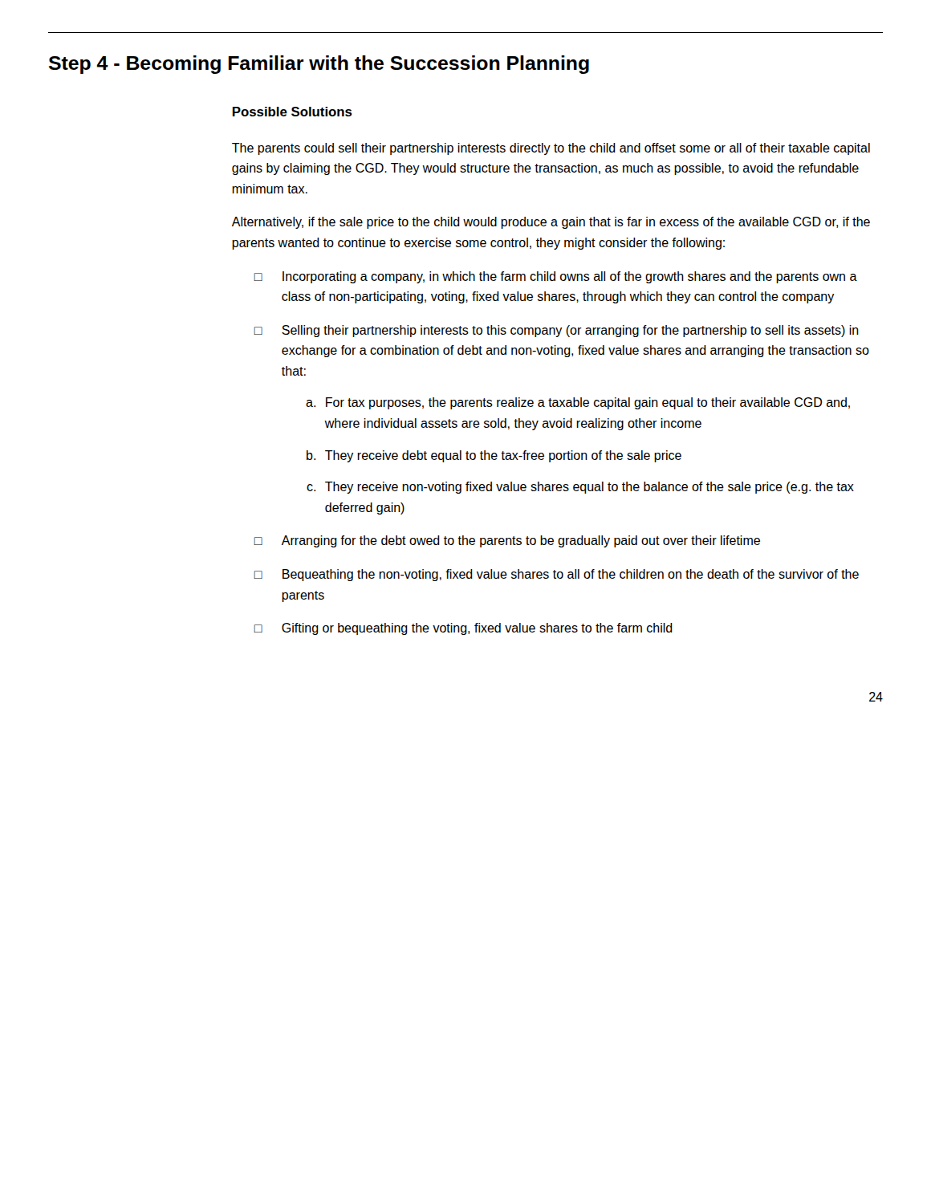Step 4 - Becoming Familiar with the Succession Planning
Possible Solutions
The parents could sell their partnership interests directly to the child and offset some or all of their taxable capital gains by claiming the CGD. They would structure the transaction, as much as possible, to avoid the refundable minimum tax.
Alternatively, if the sale price to the child would produce a gain that is far in excess of the available CGD or, if the parents wanted to continue to exercise some control, they might consider the following:
Incorporating a company, in which the farm child owns all of the growth shares and the parents own a class of non-participating, voting, fixed value shares, through which they can control the company
Selling their partnership interests to this company (or arranging for the partnership to sell its assets) in exchange for a combination of debt and non-voting, fixed value shares and arranging the transaction so that:
For tax purposes, the parents realize a taxable capital gain equal to their available CGD and, where individual assets are sold, they avoid realizing other income
They receive debt equal to the tax-free portion of the sale price
They receive non-voting fixed value shares equal to the balance of the sale price (e.g. the tax deferred gain)
Arranging for the debt owed to the parents to be gradually paid out over their lifetime
Bequeathing the non-voting, fixed value shares to all of the children on the death of the survivor of the parents
Gifting or bequeathing the voting, fixed value shares to the farm child
24